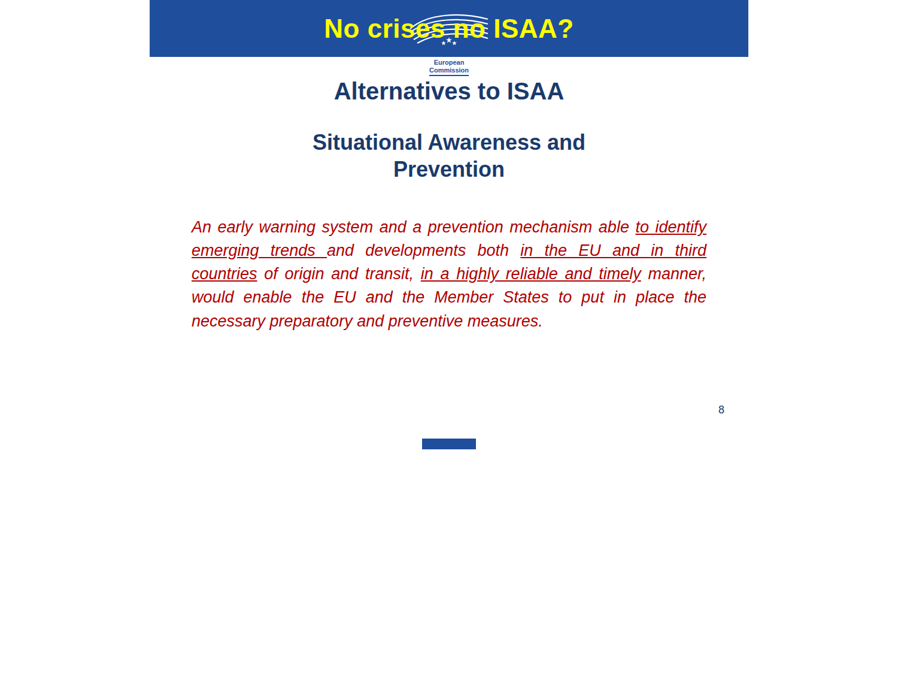European
Commission
No crises no ISAA?
Alternatives to ISAA
Situational Awareness and
Prevention
An early warning system and a prevention mechanism able to identify emerging trends and developments both in the EU and in third countries of origin and transit, in a highly reliable and timely manner, would enable the EU and the Member States to put in place the necessary preparatory and preventive measures.
8